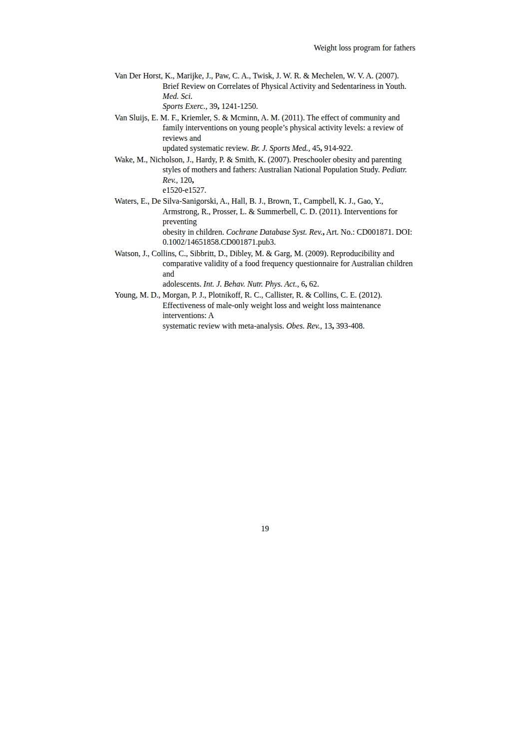Weight loss program for fathers
Van Der Horst, K., Marijke, J., Paw, C. A., Twisk, J. W. R. & Mechelen, W. V. A. (2007). Brief Review on Correlates of Physical Activity and Sedentariness in Youth. Med. Sci. Sports Exerc., 39, 1241-1250.
Van Sluijs, E. M. F., Kriemler, S. & Mcminn, A. M. (2011). The effect of community and family interventions on young people’s physical activity levels: a review of reviews and updated systematic review. Br. J. Sports Med., 45, 914-922.
Wake, M., Nicholson, J., Hardy, P. & Smith, K. (2007). Preschooler obesity and parenting styles of mothers and fathers: Australian National Population Study. Pediatr. Rev., 120, e1520-e1527.
Waters, E., De Silva-Sanigorski, A., Hall, B. J., Brown, T., Campbell, K. J., Gao, Y., Armstrong, R., Prosser, L. & Summerbell, C. D. (2011). Interventions for preventing obesity in children. Cochrane Database Syst. Rev., Art. No.: CD001871. DOI: 0.1002/14651858.CD001871.pub3.
Watson, J., Collins, C., Sibbritt, D., Dibley, M. & Garg, M. (2009). Reproducibility and comparative validity of a food frequency questionnaire for Australian children and adolescents. Int. J. Behav. Nutr. Phys. Act., 6, 62.
Young, M. D., Morgan, P. J., Plotnikoff, R. C., Callister, R. & Collins, C. E. (2012). Effectiveness of male-only weight loss and weight loss maintenance interventions: A systematic review with meta-analysis. Obes. Rev., 13, 393-408.
19